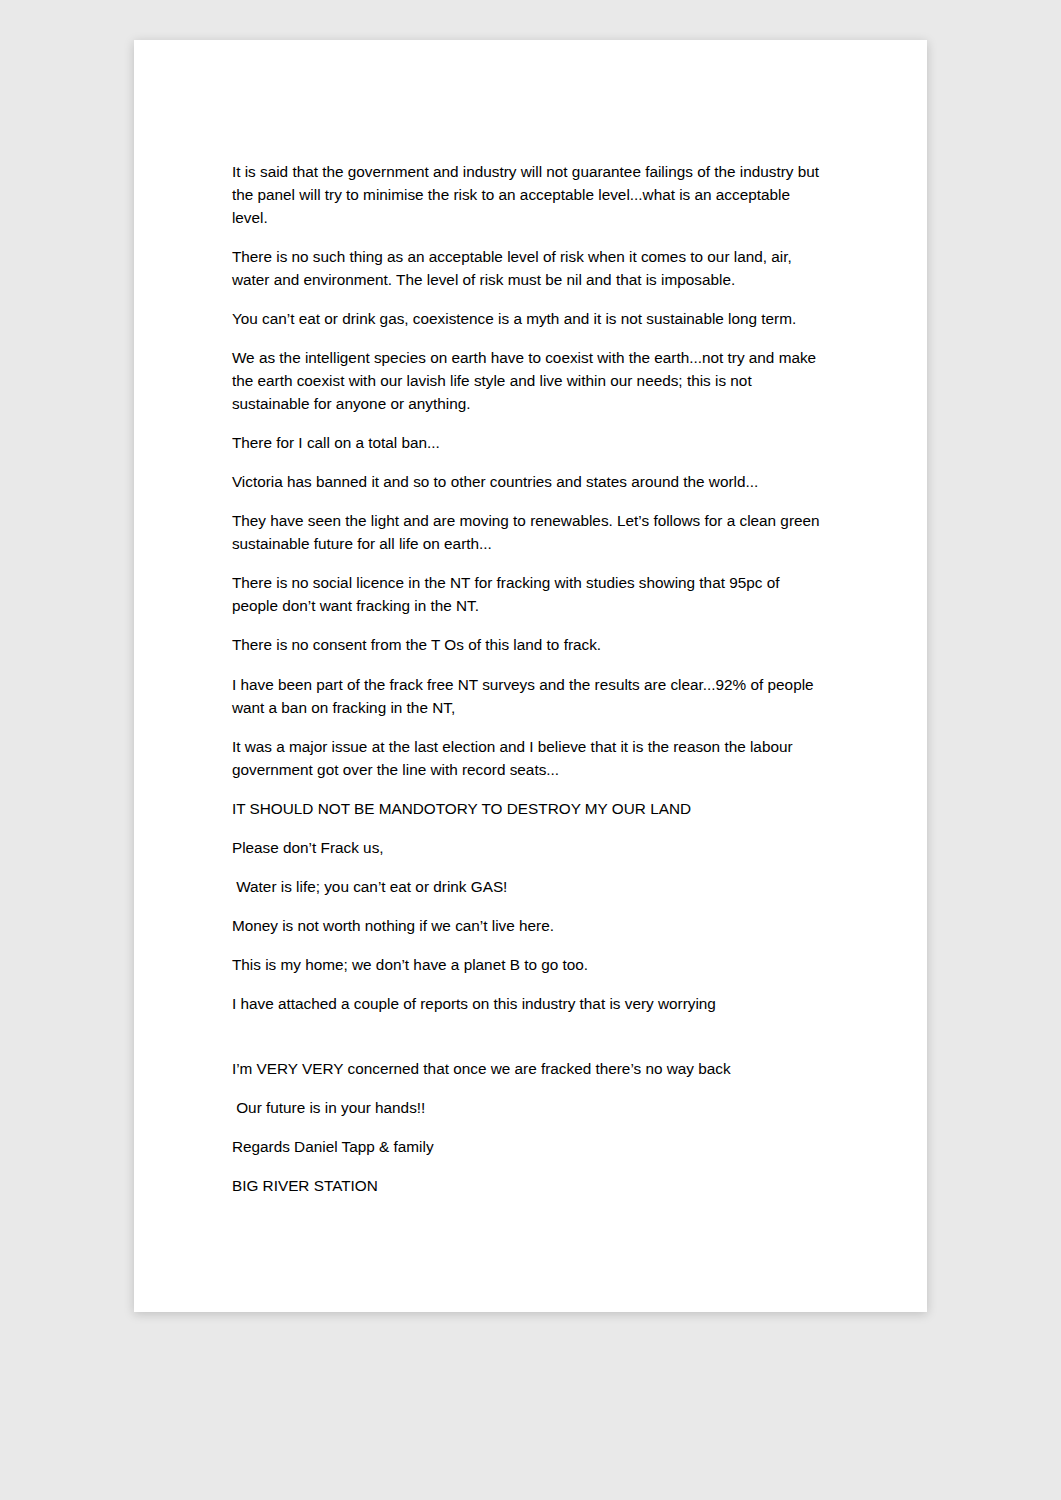It is said that the government and industry will not guarantee failings of the industry but the panel will try to minimise the risk to an acceptable level...what is an acceptable level.
There is no such thing as an acceptable level of risk when it comes to our land, air, water and environment. The level of risk must be nil and that is imposable.
You can’t eat or drink gas, coexistence is a myth and it is not sustainable long term.
We as the intelligent species on earth have to coexist with the earth...not try and make the earth coexist with our lavish life style and live within our needs; this is not sustainable for anyone or anything.
There for I call on a total ban...
Victoria has banned it and so to other countries and states around the world...
They have seen the light and are moving to renewables. Let’s follows for a clean green sustainable future for all life on earth...
There is no social licence in the NT for fracking with studies showing that 95pc of people don’t want fracking in the NT.
There is no consent from the T Os of this land to frack.
I have been part of the frack free NT surveys and the results are clear...92% of people want a ban on fracking in the NT,
It was a major issue at the last election and I believe that it is the reason the labour government got over the line with record seats...
It should not be mandotory to destroy my our land
Please don’t Frack us,
Water is life; you can’t eat or drink GAS!
Money is not worth nothing if we can’t live here.
This is my home; we don’t have a planet B to go too.
I have attached a couple of reports on this industry that is very worrying
I’m VERY VERY concerned that once we are fracked there’s no way back
Our future is in your hands!!
Regards Daniel Tapp & family
BIG RIVER STATION